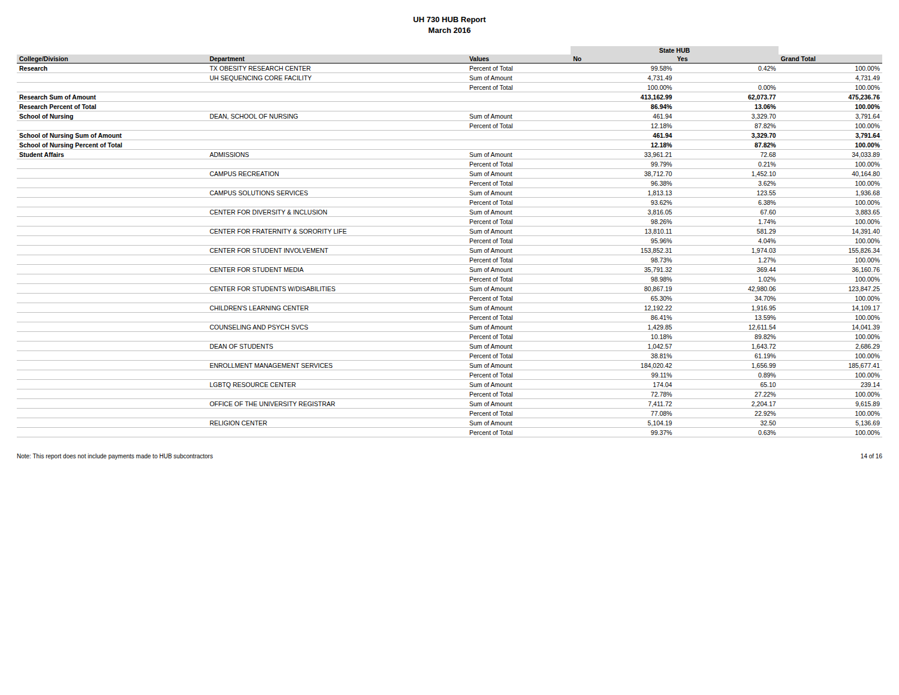UH 730 HUB Report
March 2016
| | | | State HUB | |
| --- | --- | --- | --- | --- |
| College/Division | Department | Values | No | Yes | Grand Total |
| Research | TX OBESITY RESEARCH CENTER | Percent of Total | 99.58% | 0.42% | 100.00% |
| | UH SEQUENCING CORE FACILITY | Sum of Amount | 4,731.49 | | 4,731.49 |
| | | Percent of Total | 100.00% | 0.00% | 100.00% |
| Research Sum of Amount | | | 413,162.99 | 62,073.77 | 475,236.76 |
| Research Percent of Total | | | 86.94% | 13.06% | 100.00% |
| School of Nursing | DEAN, SCHOOL OF NURSING | Sum of Amount | 461.94 | 3,329.70 | 3,791.64 |
| | | Percent of Total | 12.18% | 87.82% | 100.00% |
| School of Nursing Sum of Amount | | | 461.94 | 3,329.70 | 3,791.64 |
| School of Nursing Percent of Total | | | 12.18% | 87.82% | 100.00% |
| Student Affairs | ADMISSIONS | Sum of Amount | 33,961.21 | 72.68 | 34,033.89 |
| | | Percent of Total | 99.79% | 0.21% | 100.00% |
| | CAMPUS RECREATION | Sum of Amount | 38,712.70 | 1,452.10 | 40,164.80 |
| | | Percent of Total | 96.38% | 3.62% | 100.00% |
| | CAMPUS SOLUTIONS SERVICES | Sum of Amount | 1,813.13 | 123.55 | 1,936.68 |
| | | Percent of Total | 93.62% | 6.38% | 100.00% |
| | CENTER FOR DIVERSITY & INCLUSION | Sum of Amount | 3,816.05 | 67.60 | 3,883.65 |
| | | Percent of Total | 98.26% | 1.74% | 100.00% |
| | CENTER FOR FRATERNITY & SORORITY LIFE | Sum of Amount | 13,810.11 | 581.29 | 14,391.40 |
| | | Percent of Total | 95.96% | 4.04% | 100.00% |
| | CENTER FOR STUDENT INVOLVEMENT | Sum of Amount | 153,852.31 | 1,974.03 | 155,826.34 |
| | | Percent of Total | 98.73% | 1.27% | 100.00% |
| | CENTER FOR STUDENT MEDIA | Sum of Amount | 35,791.32 | 369.44 | 36,160.76 |
| | | Percent of Total | 98.98% | 1.02% | 100.00% |
| | CENTER FOR STUDENTS W/DISABILITIES | Sum of Amount | 80,867.19 | 42,980.06 | 123,847.25 |
| | | Percent of Total | 65.30% | 34.70% | 100.00% |
| | CHILDREN'S LEARNING CENTER | Sum of Amount | 12,192.22 | 1,916.95 | 14,109.17 |
| | | Percent of Total | 86.41% | 13.59% | 100.00% |
| | COUNSELING AND PSYCH SVCS | Sum of Amount | 1,429.85 | 12,611.54 | 14,041.39 |
| | | Percent of Total | 10.18% | 89.82% | 100.00% |
| | DEAN OF STUDENTS | Sum of Amount | 1,042.57 | 1,643.72 | 2,686.29 |
| | | Percent of Total | 38.81% | 61.19% | 100.00% |
| | ENROLLMENT MANAGEMENT SERVICES | Sum of Amount | 184,020.42 | 1,656.99 | 185,677.41 |
| | | Percent of Total | 99.11% | 0.89% | 100.00% |
| | LGBTQ RESOURCE CENTER | Sum of Amount | 174.04 | 65.10 | 239.14 |
| | | Percent of Total | 72.78% | 27.22% | 100.00% |
| | OFFICE OF THE UNIVERSITY REGISTRAR | Sum of Amount | 7,411.72 | 2,204.17 | 9,615.89 |
| | | Percent of Total | 77.08% | 22.92% | 100.00% |
| | RELIGION CENTER | Sum of Amount | 5,104.19 | 32.50 | 5,136.69 |
| | | Percent of Total | 99.37% | 0.63% | 100.00% |
Note: This report does not include payments made to HUB subcontractors
14 of 16